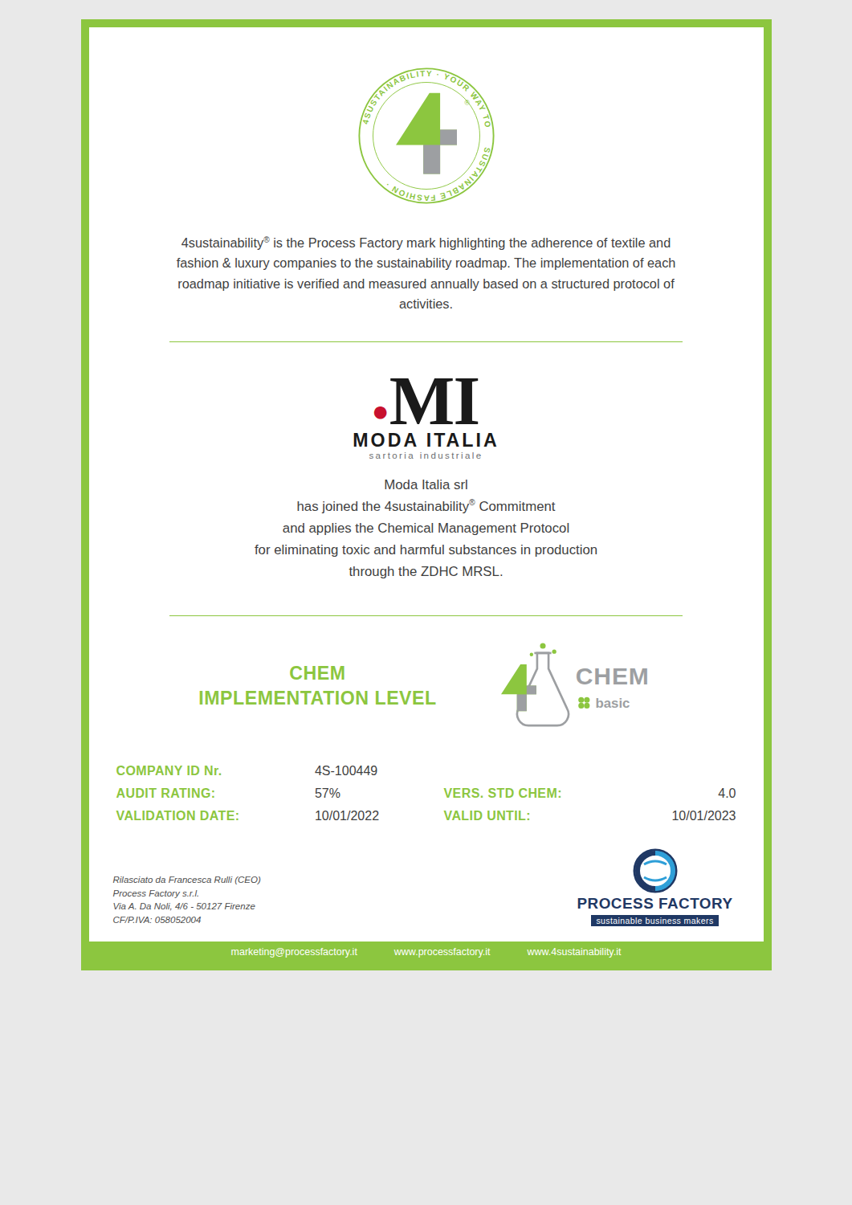4SUSTAINABILITY · YOUR WAY TO SUSTAINABLE FASHION · ®
4sustainability® is the Process Factory mark highlighting the adherence of textile and fashion & luxury companies to the sustainability roadmap. The implementation of each roadmap initiative is verified and measured annually based on a structured protocol of activities.
●MI
MODA ITALIA
sartoria industriale
Moda Italia srl
has joined the 4sustainability® Commitment
and applies the Chemical Management Protocol
for eliminating toxic and harmful substances in production
through the ZDHC MRSL.
CHEM
IMPLEMENTATION LEVEL
CHEM basic
| COMPANY ID Nr. | 4S-100449 | | | |
| AUDIT RATING: | 57% | | VERS. STD CHEM: | 4.0 |
| VALIDATION DATE: | 10/01/2022 | | VALID UNTIL: | 10/01/2023 |
Rilasciato da Francesca Rulli (CEO)
Process Factory s.r.l.
Via A. Da Noli, 4/6 - 50127 Firenze
CF/P.IVA: 058052004
PROCESS FACTORY
sustainable business makers
marketing@processfactory.it www.processfactory.it www.4sustainability.it